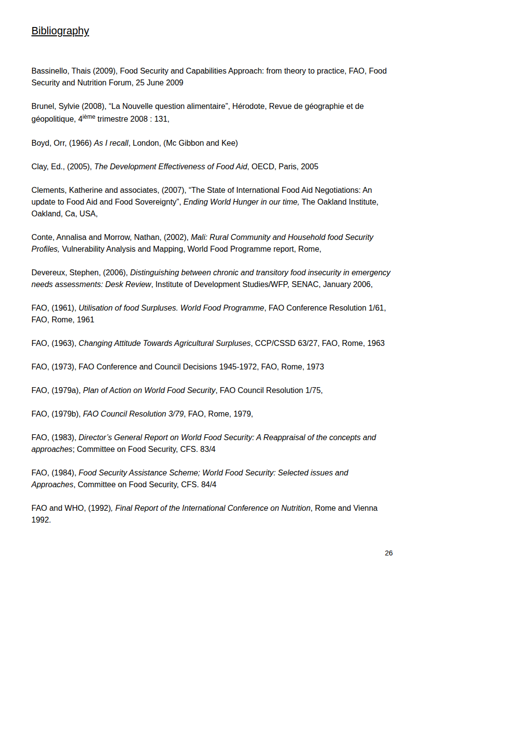Bibliography
Bassinello, Thais (2009), Food Security and Capabilities Approach: from theory to practice, FAO, Food Security and Nutrition Forum, 25 June 2009
Brunel, Sylvie (2008), “La Nouvelle question alimentaire”, Hérodote, Revue de géographie et de géopolitique, 4ième trimestre 2008 : 131,
Boyd, Orr, (1966) As I recall, London, (Mc Gibbon and Kee)
Clay, Ed., (2005), The Development Effectiveness of Food Aid, OECD, Paris, 2005
Clements, Katherine and associates, (2007), “The State of International Food Aid Negotiations: An update to Food Aid and Food Sovereignty”, Ending World Hunger in our time, The Oakland Institute, Oakland, Ca, USA,
Conte, Annalisa and Morrow, Nathan, (2002), Mali: Rural Community and Household food Security Profiles, Vulnerability Analysis and Mapping, World Food Programme report, Rome,
Devereux, Stephen, (2006), Distinguishing between chronic and transitory food insecurity in emergency needs assessments: Desk Review, Institute of Development Studies/WFP, SENAC, January 2006,
FAO, (1961), Utilisation of food Surpluses. World Food Programme, FAO Conference Resolution 1/61, FAO, Rome, 1961
FAO, (1963), Changing Attitude Towards Agricultural Surpluses, CCP/CSSD 63/27, FAO, Rome, 1963
FAO, (1973), FAO Conference and Council Decisions 1945-1972, FAO, Rome, 1973
FAO, (1979a), Plan of Action on World Food Security, FAO Council Resolution 1/75,
FAO, (1979b), FAO Council Resolution 3/79, FAO, Rome, 1979,
FAO, (1983), Director’s General Report on World Food Security: A Reappraisal of the concepts and approaches; Committee on Food Security, CFS. 83/4
FAO, (1984), Food Security Assistance Scheme; World Food Security: Selected issues and Approaches, Committee on Food Security, CFS. 84/4
FAO and WHO, (1992), Final Report of the International Conference on Nutrition, Rome and Vienna 1992.
26